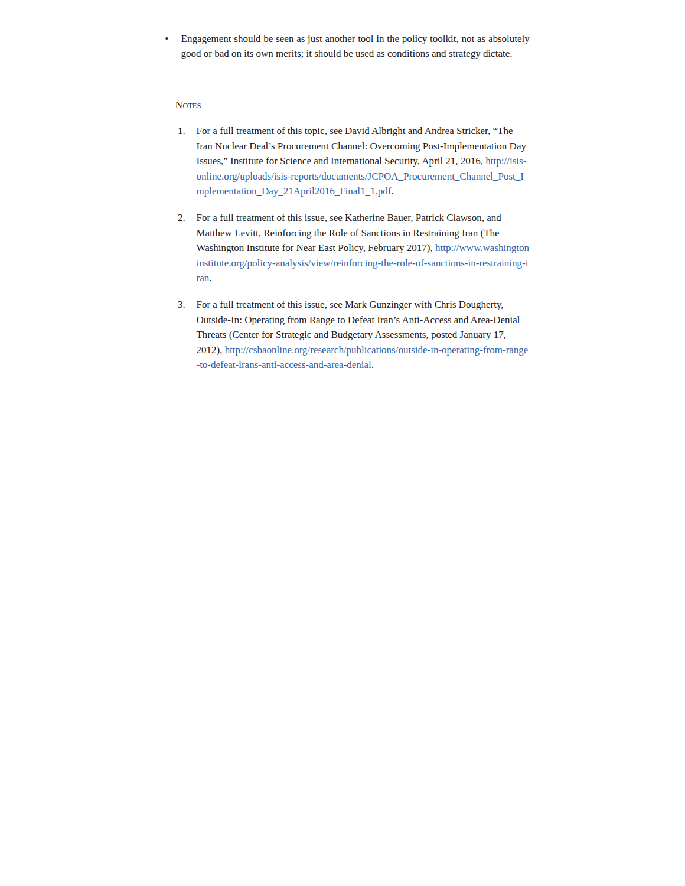Engagement should be seen as just another tool in the policy toolkit, not as absolutely good or bad on its own merits; it should be used as conditions and strategy dictate.
Notes
For a full treatment of this topic, see David Albright and Andrea Stricker, “The Iran Nuclear Deal’s Procurement Channel: Overcoming Post-Implementation Day Issues,” Institute for Science and International Security, April 21, 2016, http://isis-online.org/uploads/isis-re­ports/documents/JCPOA_Procurement_Channel_Post_Implementation_Day_21April2016_Final1_1.pdf.
For a full treatment of this issue, see Katherine Bauer, Patrick Clawson, and Matthew Levitt, Reinforcing the Role of Sanctions in Restraining Iran (The Washington Institute for Near East Policy, February 2017), http://www.washingtoninstitute.org/policy-analysis/view/reinforcing-the-role-of-sanctions-in-restraining-iran.
For a full treatment of this issue, see Mark Gunzinger with Chris Dougherty, Outside-In: Operating from Range to Defeat Iran’s Anti-Access and Area-Denial Threats (Center for Strategic and Budgetary Assessments, posted January 17, 2012), http://csbaonline.org/research/publications/outside-in-operating-from-range-to-defeat-irans-anti-access-and-area-denial.